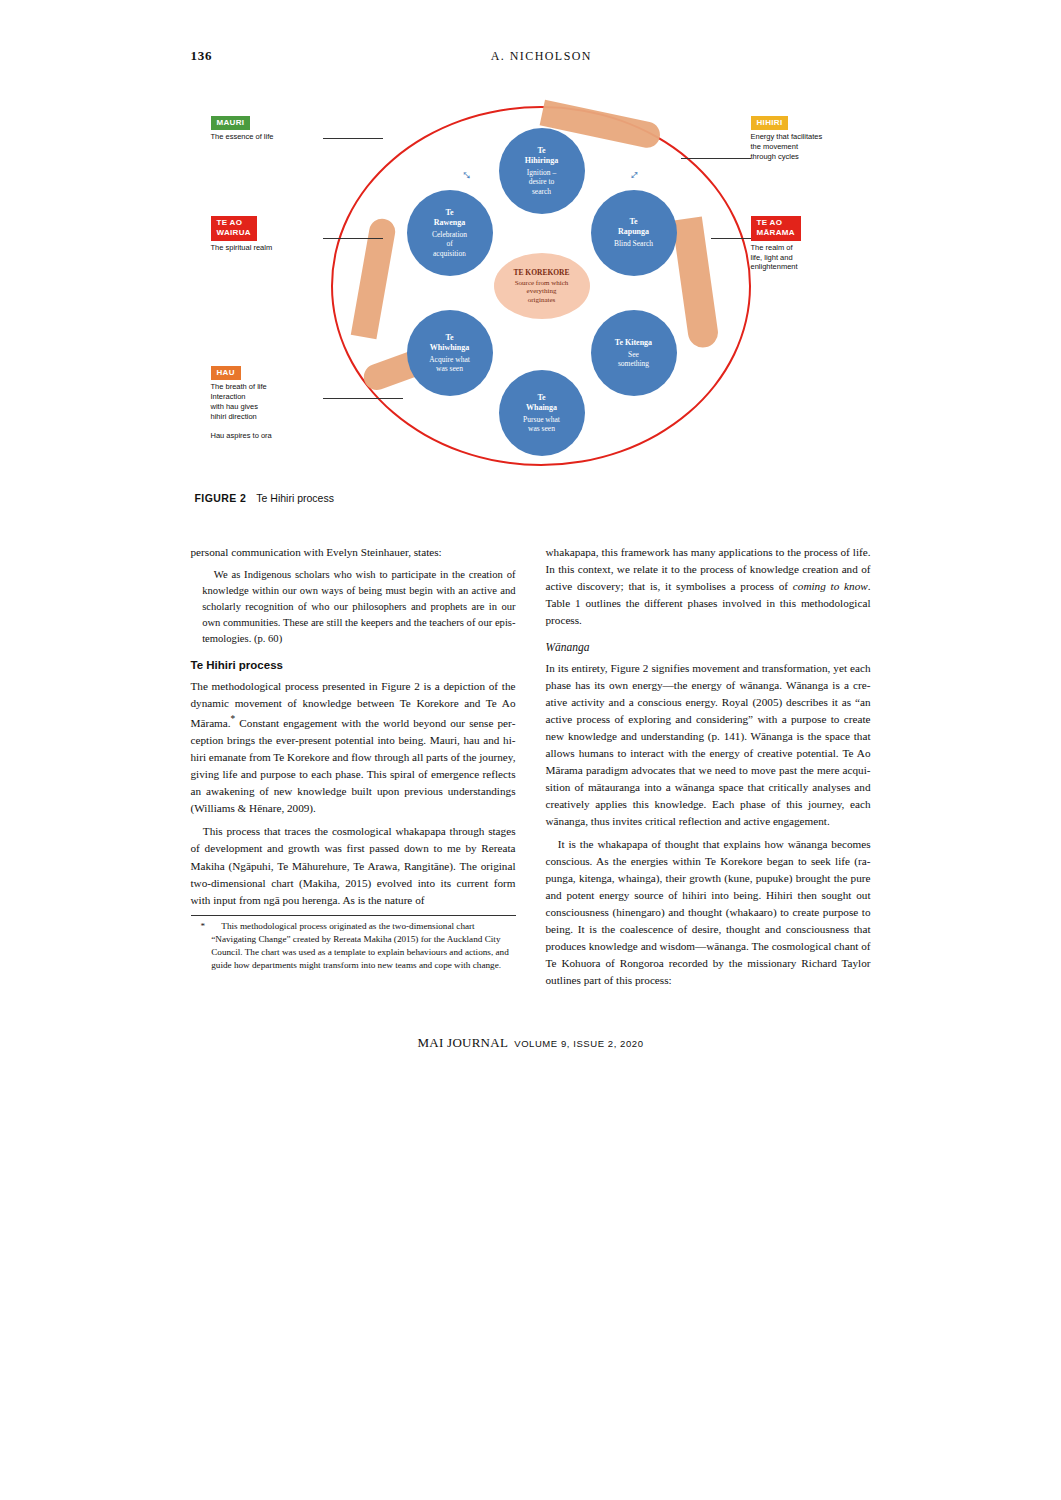136 A. Nicholson
Te
Hihiringa Ignition –
desire to
search
Te
Rawenga Celebration
of
acquisition
Te
Rapunga Blind Search
Te
Whiwhinga Acquire what
was seen
Te Kitenga See
something
Te
Whainga Pursue what
was seen
TE KOREKORESource from which
everything
originates
↕
↕
↕
↕
MAURI
The essence of life
TE AO
WAIRUA
The spiritual realm
HAU
The breath of life
Interaction
with hau gives
hihiri direction
Hau aspires to ora
HIHIRI
Energy that facilitates
the movement
through cycles
TE AO
MĀRAMA
The realm of
life, light and
enlightenment
FIGURE 2 Te Hihiri process
personal communication with Evelyn Steinhauer, states:
We as Indigenous scholars who wish to participate in the creation of knowledge within our own ways of being must begin with an active and scholarly recognition of who our philosophers and prophets are in our own communities. These are still the keepers and the teachers of our epistemologies. (p. 60)
Te Hihiri process
The methodological process presented in Figure 2 is a depiction of the dynamic movement of knowledge between Te Korekore and Te Ao Mārama.* Constant engagement with the world beyond our sense perception brings the ever-present potential into being. Mauri, hau and hihiri emanate from Te Korekore and flow through all parts of the journey, giving life and purpose to each phase. This spiral of emergence reflects an awakening of new knowledge built upon previous understandings (Williams & Hēnare, 2009).
This process that traces the cosmological whakapapa through stages of development and growth was first passed down to me by Rereata Makiha (Ngāpuhi, Te Māhurehure, Te Arawa, Rangitāne). The original two-dimensional chart (Makiha, 2015) evolved into its current form with input from ngā pou herenga. As is the nature of
* This methodological process originated as the two-dimensional chart “Navigating Change” created by Rereata Makiha (2015) for the Auckland City Council. The chart was used as a template to explain behaviours and actions, and guide how departments might transform into new teams and cope with change.
whakapapa, this framework has many applications to the process of life. In this context, we relate it to the process of knowledge creation and of active discovery; that is, it symbolises a process of coming to know. Table 1 outlines the different phases involved in this methodological process.
Wānanga
In its entirety, Figure 2 signifies movement and transformation, yet each phase has its own energy—the energy of wānanga. Wānanga is a creative activity and a conscious energy. Royal (2005) describes it as “an active process of exploring and considering” with a purpose to create new knowledge and understanding (p. 141). Wānanga is the space that allows humans to interact with the energy of creative potential. Te Ao Mārama paradigm advocates that we need to move past the mere acquisition of mātauranga into a wānanga space that critically analyses and creatively applies this knowledge. Each phase of this journey, each wānanga, thus invites critical reflection and active engagement.
It is the whakapapa of thought that explains how wānanga becomes conscious. As the energies within Te Korekore began to seek life (rapunga, kitenga, whainga), their growth (kune, pupuke) brought the pure and potent energy source of hihiri into being. Hihiri then sought out consciousness (hinengaro) and thought (whakaaro) to create purpose to being. It is the coalescence of desire, thought and consciousness that produces knowledge and wisdom—wānanga. The cosmological chant of Te Kohuora of Rongoroa recorded by the missionary Richard Taylor outlines part of this process:
MAI JOURNAL VOLUME 9, ISSUE 2, 2020